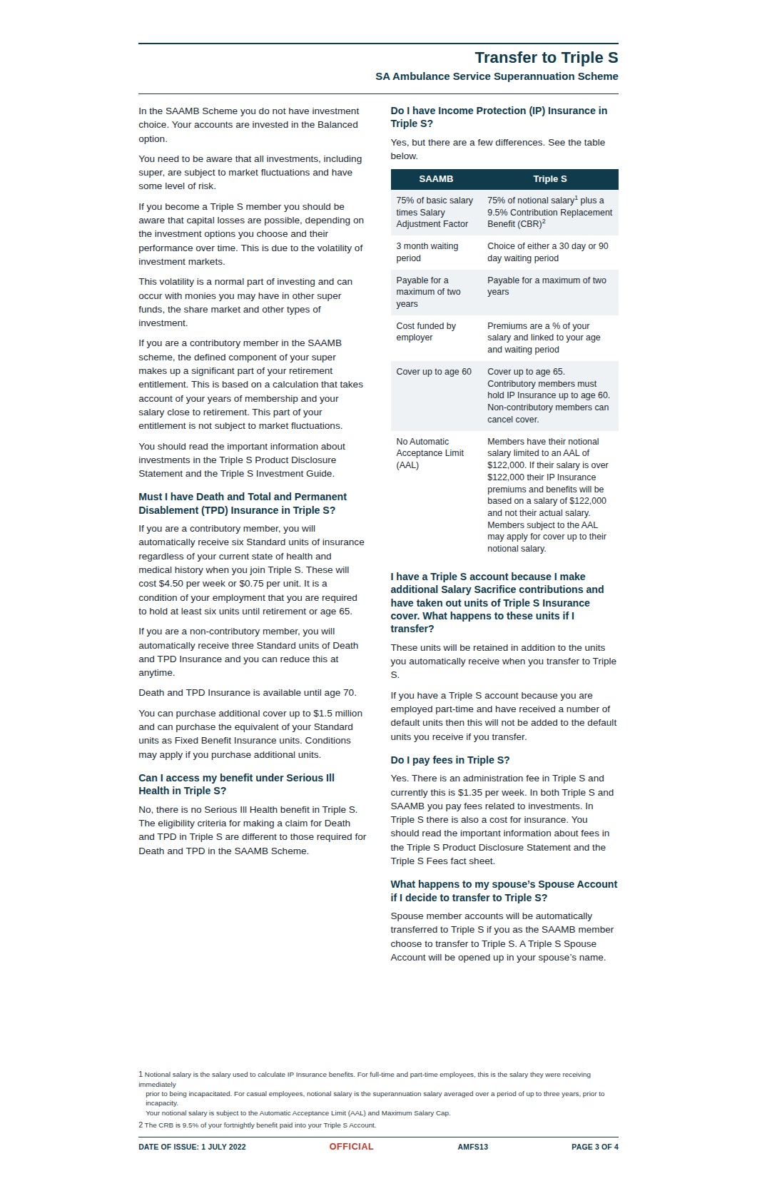Transfer to Triple S
SA Ambulance Service Superannuation Scheme
In the SAAMB Scheme you do not have investment choice. Your accounts are invested in the Balanced option.
You need to be aware that all investments, including super, are subject to market fluctuations and have some level of risk.
If you become a Triple S member you should be aware that capital losses are possible, depending on the investment options you choose and their performance over time. This is due to the volatility of investment markets.
This volatility is a normal part of investing and can occur with monies you may have in other super funds, the share market and other types of investment.
If you are a contributory member in the SAAMB scheme, the defined component of your super makes up a significant part of your retirement entitlement. This is based on a calculation that takes account of your years of membership and your salary close to retirement. This part of your entitlement is not subject to market fluctuations.
You should read the important information about investments in the Triple S Product Disclosure Statement and the Triple S Investment Guide.
Must I have Death and Total and Permanent Disablement (TPD) Insurance in Triple S?
If you are a contributory member, you will automatically receive six Standard units of insurance regardless of your current state of health and medical history when you join Triple S. These will cost $4.50 per week or $0.75 per unit. It is a condition of your employment that you are required to hold at least six units until retirement or age 65.
If you are a non-contributory member, you will automatically receive three Standard units of Death and TPD Insurance and you can reduce this at anytime.
Death and TPD Insurance is available until age 70.
You can purchase additional cover up to $1.5 million and can purchase the equivalent of your Standard units as Fixed Benefit Insurance units. Conditions may apply if you purchase additional units.
Can I access my benefit under Serious Ill Health in Triple S?
No, there is no Serious Ill Health benefit in Triple S. The eligibility criteria for making a claim for Death and TPD in Triple S are different to those required for Death and TPD in the SAAMB Scheme.
Do I have Income Protection (IP) Insurance in Triple S?
Yes, but there are a few differences. See the table below.
| SAAMB | Triple S |
| --- | --- |
| 75% of basic salary times Salary Adjustment Factor | 75% of notional salary 1 plus a 9.5% Contribution Replacement Benefit (CBR) 2 |
| 3 month waiting period | Choice of either a 30 day or 90 day waiting period |
| Payable for a maximum of two years | Payable for a maximum of two years |
| Cost funded by employer | Premiums are a % of your salary and linked to your age and waiting period |
| Cover up to age 60 | Cover up to age 65. Contributory members must hold IP Insurance up to age 60. Non-contributory members can cancel cover. |
| No Automatic Acceptance Limit (AAL) | Members have their notional salary limited to an AAL of $122,000. If their salary is over $122,000 their IP Insurance premiums and benefits will be based on a salary of $122,000 and not their actual salary. Members subject to the AAL may apply for cover up to their notional salary. |
I have a Triple S account because I make additional Salary Sacrifice contributions and have taken out units of Triple S Insurance cover. What happens to these units if I transfer?
These units will be retained in addition to the units you automatically receive when you transfer to Triple S.
If you have a Triple S account because you are employed part-time and have received a number of default units then this will not be added to the default units you receive if you transfer.
Do I pay fees in Triple S?
Yes. There is an administration fee in Triple S and currently this is $1.35 per week. In both Triple S and SAAMB you pay fees related to investments. In Triple S there is also a cost for insurance. You should read the important information about fees in the Triple S Product Disclosure Statement and the Triple S Fees fact sheet.
What happens to my spouse’s Spouse Account if I decide to transfer to Triple S?
Spouse member accounts will be automatically transferred to Triple S if you as the SAAMB member choose to transfer to Triple S. A Triple S Spouse Account will be opened up in your spouse’s name.
1 Notional salary is the salary used to calculate IP Insurance benefits. For full-time and part-time employees, this is the salary they were receiving immediately prior to being incapacitated. For casual employees, notional salary is the superannuation salary averaged over a period of up to three years, prior to incapacity. Your notional salary is subject to the Automatic Acceptance Limit (AAL) and Maximum Salary Cap.
2 The CRB is 9.5% of your fortnightly benefit paid into your Triple S Account.
DATE OF ISSUE: 1 JULY 2022
OFFICIAL
AMFS13
PAGE 3 OF 4